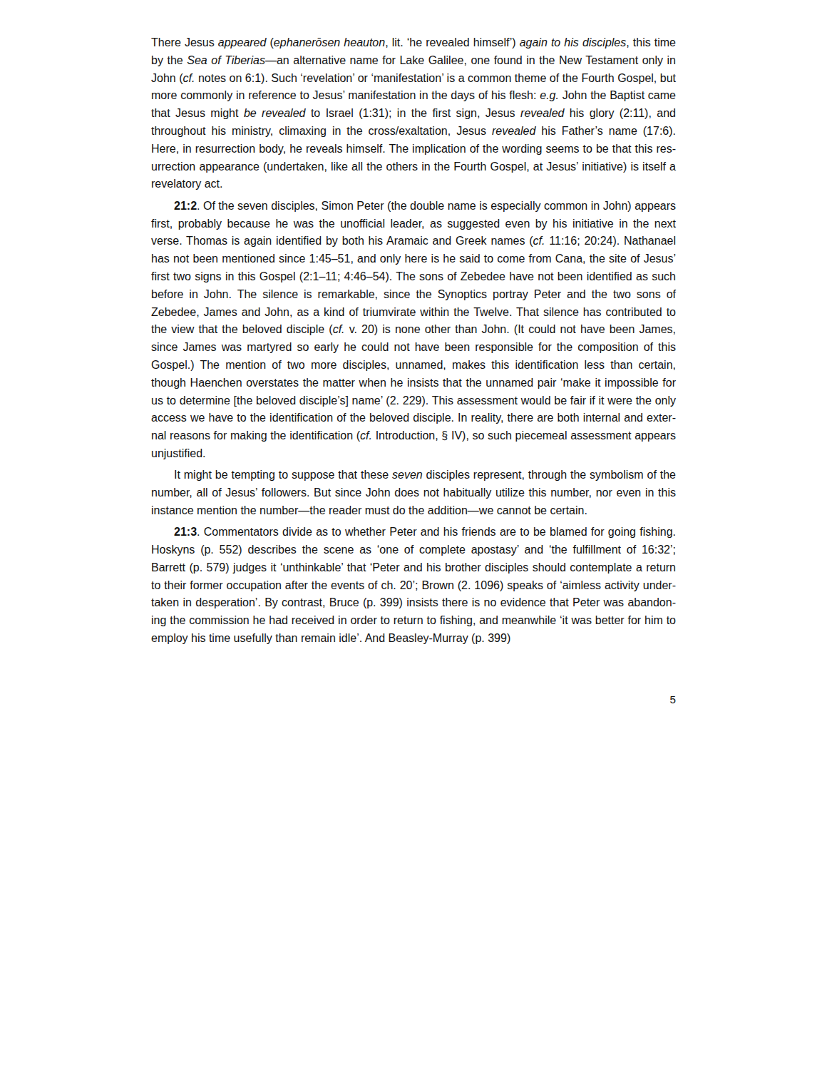There Jesus appeared (ephanerōsen heauton, lit. ‘he revealed himself’) again to his disciples, this time by the Sea of Tiberias—an alternative name for Lake Galilee, one found in the New Testament only in John (cf. notes on 6:1). Such ‘revelation’ or ‘manifestation’ is a common theme of the Fourth Gospel, but more commonly in reference to Jesus’ manifestation in the days of his flesh: e.g. John the Baptist came that Jesus might be revealed to Israel (1:31); in the first sign, Jesus revealed his glory (2:11), and throughout his ministry, climaxing in the cross/exaltation, Jesus revealed his Father’s name (17:6). Here, in resurrection body, he reveals himself. The implication of the wording seems to be that this resurrection appearance (undertaken, like all the others in the Fourth Gospel, at Jesus’ initiative) is itself a revelatory act.
21:2. Of the seven disciples, Simon Peter (the double name is especially common in John) appears first, probably because he was the unofficial leader, as suggested even by his initiative in the next verse. Thomas is again identified by both his Aramaic and Greek names (cf. 11:16; 20:24). Nathanael has not been mentioned since 1:45–51, and only here is he said to come from Cana, the site of Jesus’ first two signs in this Gospel (2:1–11; 4:46–54). The sons of Zebedee have not been identified as such before in John. The silence is remarkable, since the Synoptics portray Peter and the two sons of Zebedee, James and John, as a kind of triumvirate within the Twelve. That silence has contributed to the view that the beloved disciple (cf. v. 20) is none other than John. (It could not have been James, since James was martyred so early he could not have been responsible for the composition of this Gospel.) The mention of two more disciples, unnamed, makes this identification less than certain, though Haenchen overstates the matter when he insists that the unnamed pair ‘make it impossible for us to determine [the beloved disciple’s] name’ (2. 229). This assessment would be fair if it were the only access we have to the identification of the beloved disciple. In reality, there are both internal and external reasons for making the identification (cf. Introduction, § IV), so such piecemeal assessment appears unjustified.
It might be tempting to suppose that these seven disciples represent, through the symbolism of the number, all of Jesus’ followers. But since John does not habitually utilize this number, nor even in this instance mention the number—the reader must do the addition—we cannot be certain.
21:3. Commentators divide as to whether Peter and his friends are to be blamed for going fishing. Hoskyns (p. 552) describes the scene as ‘one of complete apostasy’ and ‘the fulfillment of 16:32’; Barrett (p. 579) judges it ‘unthinkable’ that ‘Peter and his brother disciples should contemplate a return to their former occupation after the events of ch. 20’; Brown (2. 1096) speaks of ‘aimless activity undertaken in desperation’. By contrast, Bruce (p. 399) insists there is no evidence that Peter was abandoning the commission he had received in order to return to fishing, and meanwhile ‘it was better for him to employ his time usefully than remain idle’. And Beasley-Murray (p. 399)
5